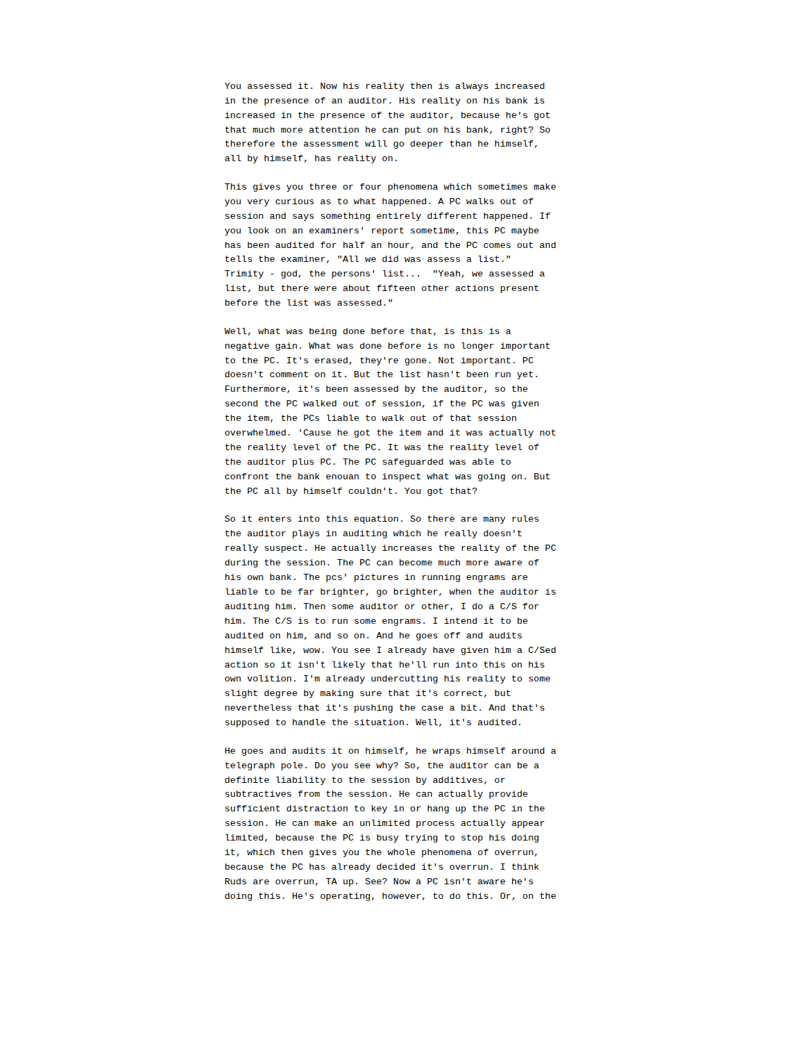You assessed it. Now his reality then is always increased in the presence of an auditor. His reality on his bank is increased in the presence of the auditor, because he's got that much more attention he can put on his bank, right? So therefore the assessment will go deeper than he himself, all by himself, has reality on.
This gives you three or four phenomena which sometimes make you very curious as to what happened. A PC walks out of session and says something entirely different happened. If you look on an examiners' report sometime, this PC maybe has been audited for half an hour, and the PC comes out and tells the examiner, "All we did was assess a list." Trimity - god, the persons' list... "Yeah, we assessed a list, but there were about fifteen other actions present before the list was assessed."
Well, what was being done before that, is this is a negative gain. What was done before is no longer important to the PC. It's erased, they're gone. Not important. PC doesn't comment on it. But the list hasn't been run yet. Furthermore, it's been assessed by the auditor, so the second the PC walked out of session, if the PC was given the item, the PCs liable to walk out of that session overwhelmed. 'Cause he got the item and it was actually not the reality level of the PC. It was the reality level of the auditor plus PC. The PC safeguarded was able to confront the bank enouan to inspect what was going on. But the PC all by himself couldn't. You got that?
So it enters into this equation. So there are many rules the auditor plays in auditing which he really doesn't really suspect. He actually increases the reality of the PC during the session. The PC can become much more aware of his own bank. The pcs' pictures in running engrams are liable to be far brighter, go brighter, when the auditor is auditing him. Then some auditor or other, I do a C/S for him. The C/S is to run some engrams. I intend it to be audited on him, and so on. And he goes off and audits himself like, wow. You see I already have given him a C/Sed action so it isn't likely that he'll run into this on his own volition. I'm already undercutting his reality to some slight degree by making sure that it's correct, but nevertheless that it's pushing the case a bit. And that's supposed to handle the situation. Well, it's audited.
He goes and audits it on himself, he wraps himself around a telegraph pole. Do you see why? So, the auditor can be a definite liability to the session by additives, or subtractives from the session. He can actually provide sufficient distraction to key in or hang up the PC in the session. He can make an unlimited process actually appear limited, because the PC is busy trying to stop his doing it, which then gives you the whole phenomena of overrun, because the PC has already decided it's overrun. I think Ruds are overrun, TA up. See? Now a PC isn't aware he's doing this. He's operating, however, to do this. Or, on the